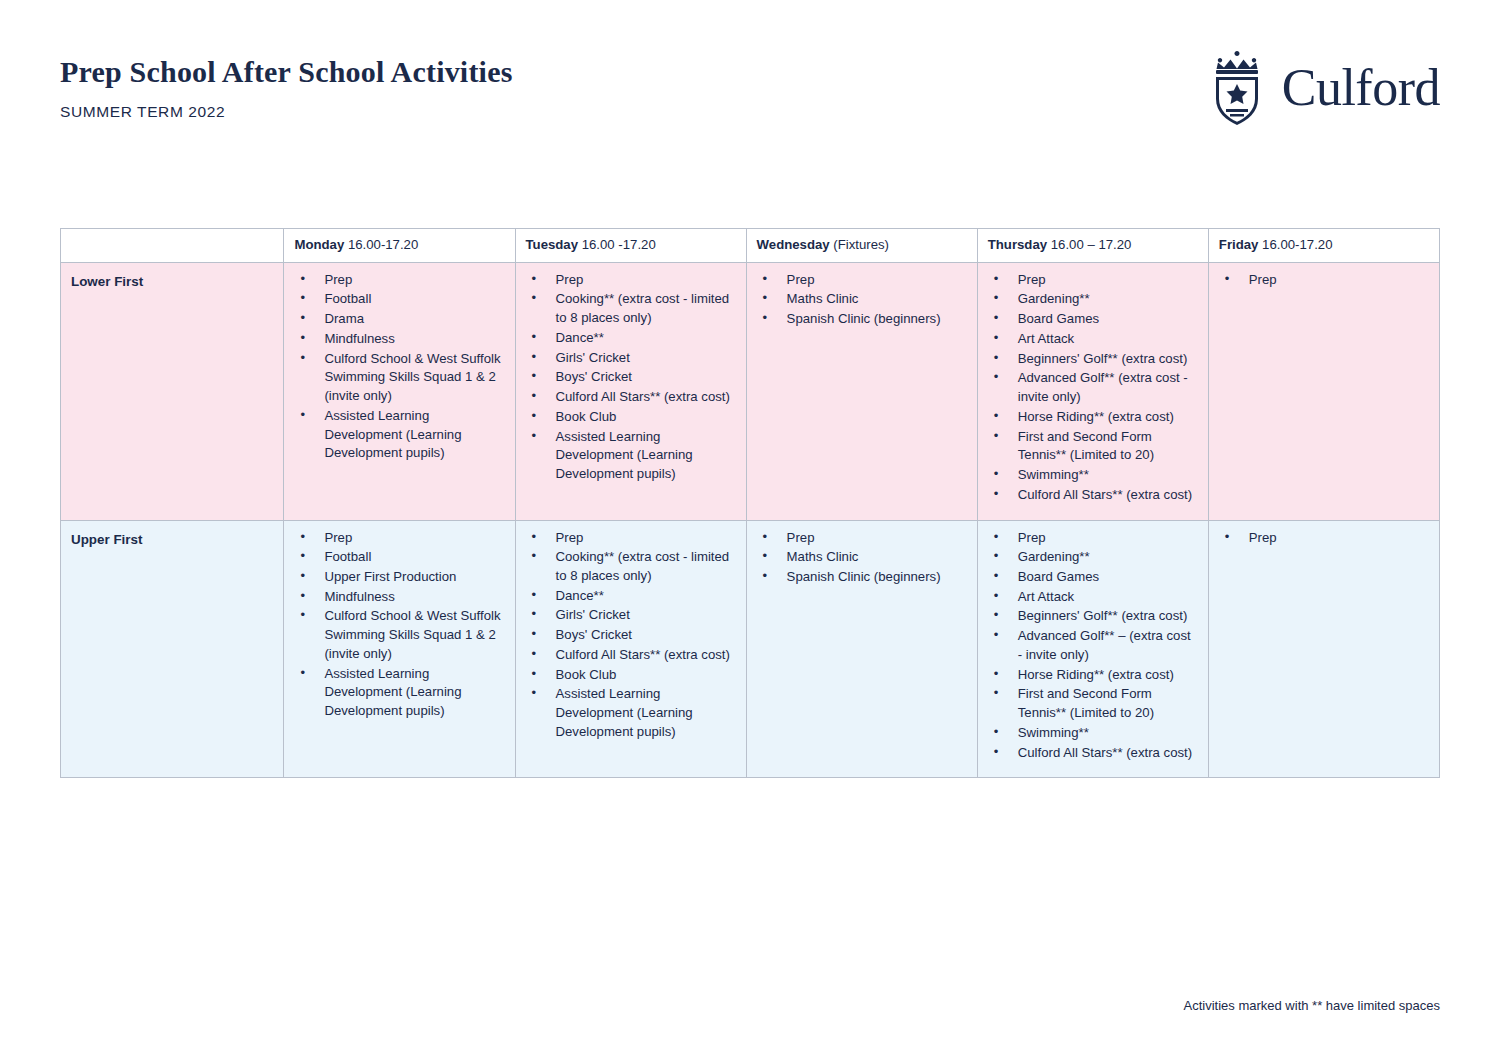Prep School After School Activities
SUMMER TERM 2022
Culford
| | Monday 16.00-17.20 | Tuesday 16.00 -17.20 | Wednesday (Fixtures) | Thursday 16.00 – 17.20 | Friday 16.00-17.20 |
| --- | --- | --- | --- | --- | --- |
| Lower First | Prep Football Drama Mindfulness Culford School & West Suffolk Swimming Skills Squad 1 & 2 (invite only) Assisted Learning Development (Learning Development pupils) | Prep Cooking** (extra cost - limited to 8 places only) Dance** Girls' Cricket Boys' Cricket Culford All Stars** (extra cost) Book Club Assisted Learning Development (Learning Development pupils) | Prep Maths Clinic Spanish Clinic (beginners) | Prep Gardening** Board Games Art Attack Beginners' Golf** (extra cost) Advanced Golf** (extra cost - invite only) Horse Riding** (extra cost) First and Second Form Tennis** (Limited to 20) Swimming** Culford All Stars** (extra cost) | Prep |
| Upper First | Prep Football Upper First Production Mindfulness Culford School & West Suffolk Swimming Skills Squad 1 & 2 (invite only) Assisted Learning Development (Learning Development pupils) | Prep Cooking** (extra cost - limited to 8 places only) Dance** Girls' Cricket Boys' Cricket Culford All Stars** (extra cost) Book Club Assisted Learning Development (Learning Development pupils) | Prep Maths Clinic Spanish Clinic (beginners) | Prep Gardening** Board Games Art Attack Beginners' Golf** (extra cost) Advanced Golf** – (extra cost - invite only) Horse Riding** (extra cost) First and Second Form Tennis** (Limited to 20) Swimming** Culford All Stars** (extra cost) | Prep |
Activities marked with ** have limited spaces